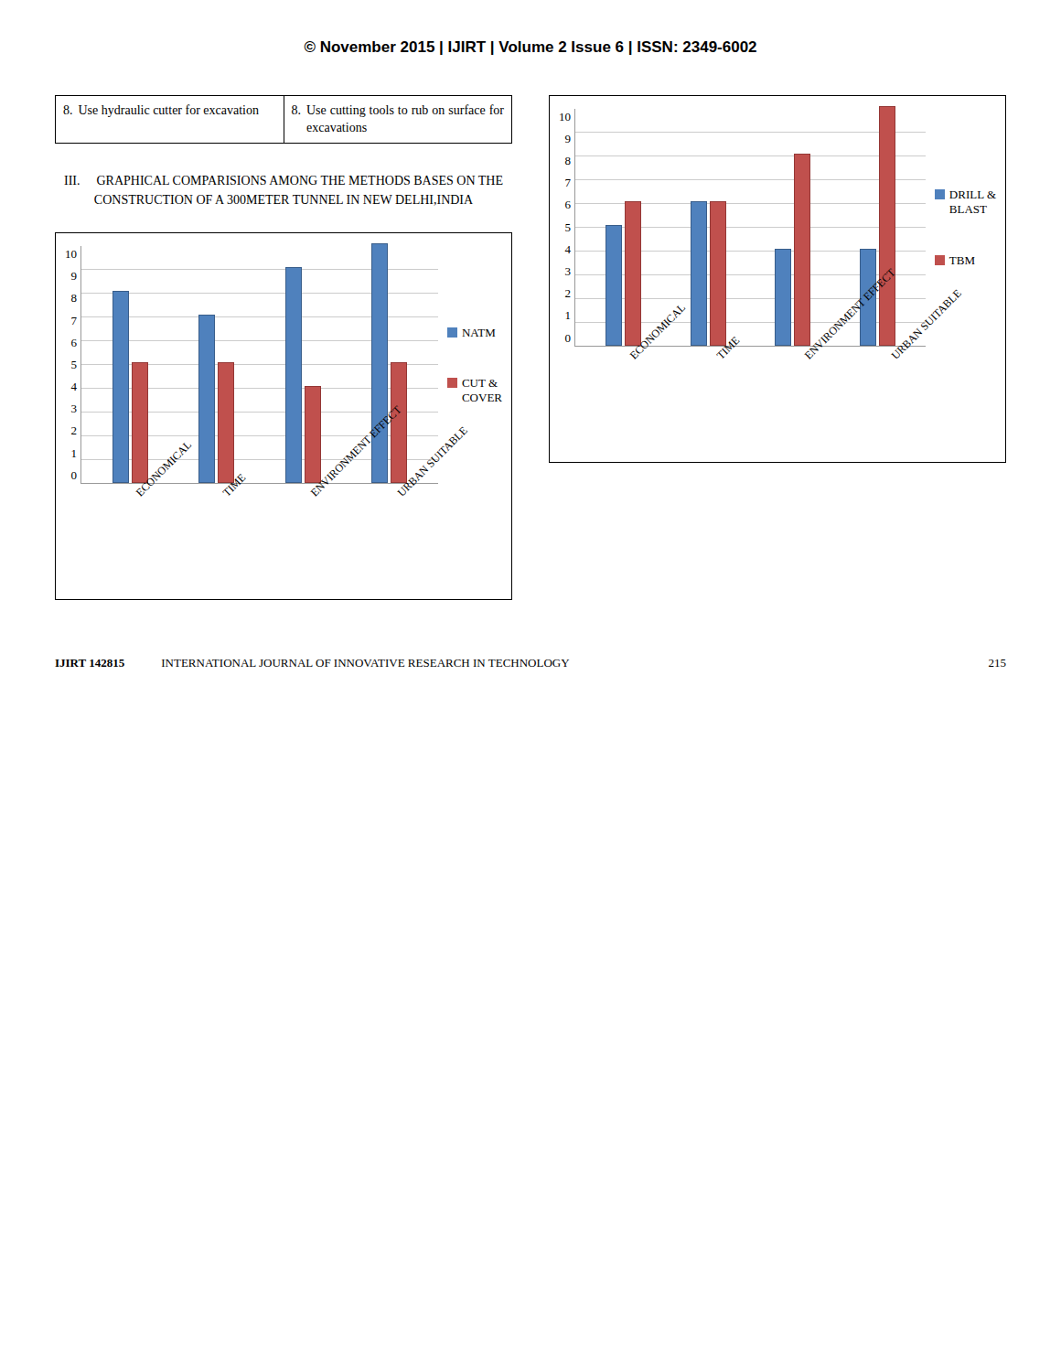© November 2015 | IJIRT | Volume 2 Issue 6 | ISSN: 2349-6002
| 8. Use hydraulic cutter for excavation | 8. Use cutting tools to rub on surface for excavations |
III. GRAPHICAL COMPARISIONS AMONG THE METHODS BASES ON THE CONSTRUCTION OF A 300METER TUNNEL IN NEW DELHI,INDIA
10 9 8 7 6 5 4 3 2 1 0
NATM
CUT &
COVER
ECONOMICAL TIME ENVIRONMENT EFFECT URBAN SUITABLE
10 9 8 7 6 5 4 3 2 1 0
DRILL &
BLAST
TBM
ECONOMICAL TIME ENVIRONMENT EFFECT URBAN SUITABLE
IJIRT 142815 INTERNATIONAL JOURNAL OF INNOVATIVE RESEARCH IN TECHNOLOGY 215